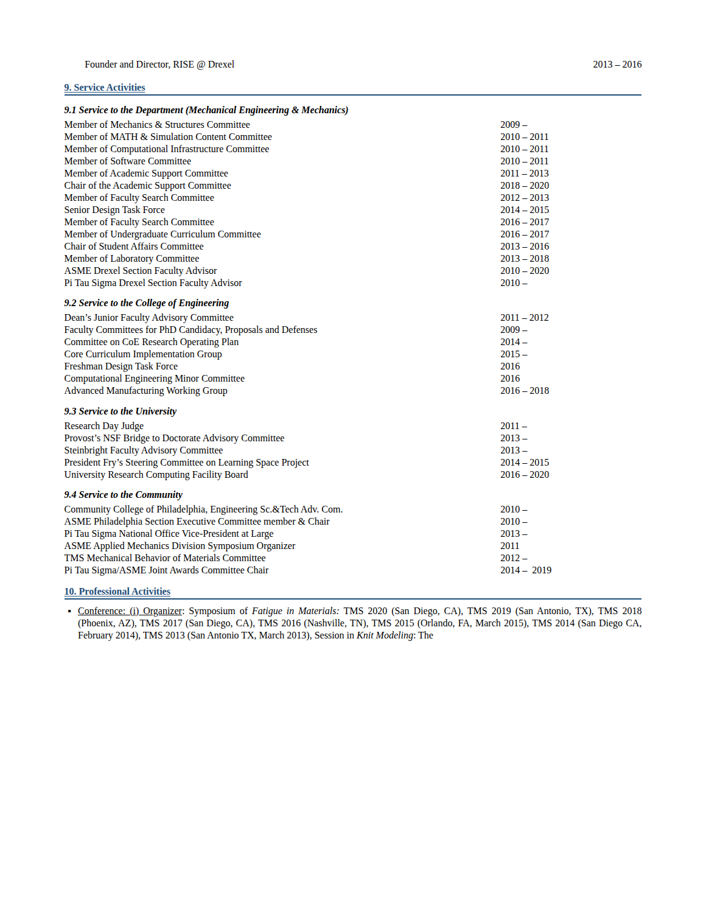Founder and Director, RISE @ Drexel 2013 – 2016
9. Service Activities
9.1 Service to the Department (Mechanical Engineering & Mechanics)
| Member of Mechanics & Structures Committee | 2009 – |
| Member of MATH & Simulation Content Committee | 2010 – 2011 |
| Member of Computational Infrastructure Committee | 2010 – 2011 |
| Member of Software Committee | 2010 – 2011 |
| Member of Academic Support Committee | 2011 – 2013 |
| Chair of the Academic Support Committee | 2018 – 2020 |
| Member of Faculty Search Committee | 2012 – 2013 |
| Senior Design Task Force | 2014 – 2015 |
| Member of Faculty Search Committee | 2016 – 2017 |
| Member of Undergraduate Curriculum Committee | 2016 – 2017 |
| Chair of Student Affairs Committee | 2013 – 2016 |
| Member of Laboratory Committee | 2013 – 2018 |
| ASME Drexel Section Faculty Advisor | 2010 – 2020 |
| Pi Tau Sigma Drexel Section Faculty Advisor | 2010 – |
9.2 Service to the College of Engineering
| Dean’s Junior Faculty Advisory Committee | 2011 – 2012 |
| Faculty Committees for PhD Candidacy, Proposals and Defenses | 2009 – |
| Committee on CoE Research Operating Plan | 2014 – |
| Core Curriculum Implementation Group | 2015 – |
| Freshman Design Task Force | 2016 |
| Computational Engineering Minor Committee | 2016 |
| Advanced Manufacturing Working Group | 2016 – 2018 |
9.3 Service to the University
| Research Day Judge | 2011 – |
| Provost’s NSF Bridge to Doctorate Advisory Committee | 2013 – |
| Steinbright Faculty Advisory Committee | 2013 – |
| President Fry’s Steering Committee on Learning Space Project | 2014 – 2015 |
| University Research Computing Facility Board | 2016 – 2020 |
9.4 Service to the Community
| Community College of Philadelphia, Engineering Sc.&Tech Adv. Com. | 2010 – |
| ASME Philadelphia Section Executive Committee member & Chair | 2010 – |
| Pi Tau Sigma National Office Vice-President at Large | 2013 – |
| ASME Applied Mechanics Division Symposium Organizer | 2011 |
| TMS Mechanical Behavior of Materials Committee | 2012 – |
| Pi Tau Sigma/ASME Joint Awards Committee Chair | 2014 – 2019 |
10. Professional Activities
Conference: (i) Organizer: Symposium of Fatigue in Materials: TMS 2020 (San Diego, CA), TMS 2019 (San Antonio, TX), TMS 2018 (Phoenix, AZ), TMS 2017 (San Diego, CA), TMS 2016 (Nashville, TN), TMS 2015 (Orlando, FA, March 2015), TMS 2014 (San Diego CA, February 2014), TMS 2013 (San Antonio TX, March 2013), Session in Knit Modeling: The